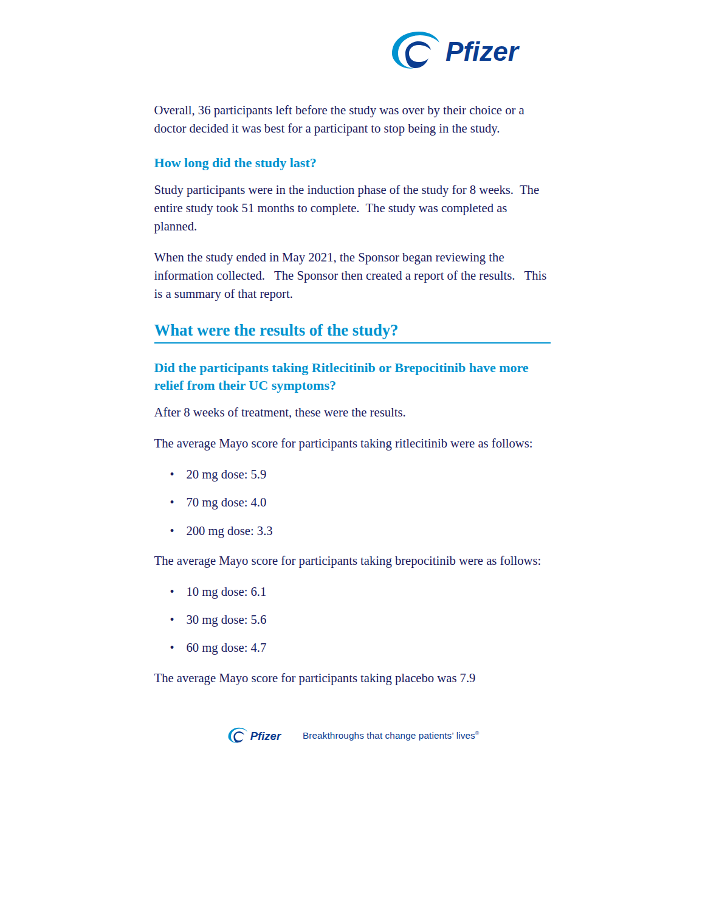Pfizer
Overall, 36 participants left before the study was over by their choice or a doctor decided it was best for a participant to stop being in the study.
How long did the study last?
Study participants were in the induction phase of the study for 8 weeks. The entire study took 51 months to complete. The study was completed as planned.
When the study ended in May 2021, the Sponsor began reviewing the information collected. The Sponsor then created a report of the results. This is a summary of that report.
What were the results of the study?
Did the participants taking Ritlecitinib or Brepocitinib have more relief from their UC symptoms?
After 8 weeks of treatment, these were the results.
The average Mayo score for participants taking ritlecitinib were as follows:
20 mg dose: 5.9
70 mg dose: 4.0
200 mg dose: 3.3
The average Mayo score for participants taking brepocitinib were as follows:
10 mg dose: 6.1
30 mg dose: 5.6
60 mg dose: 4.7
The average Mayo score for participants taking placebo was 7.9
Pfizer Breakthroughs that change patients’ lives®